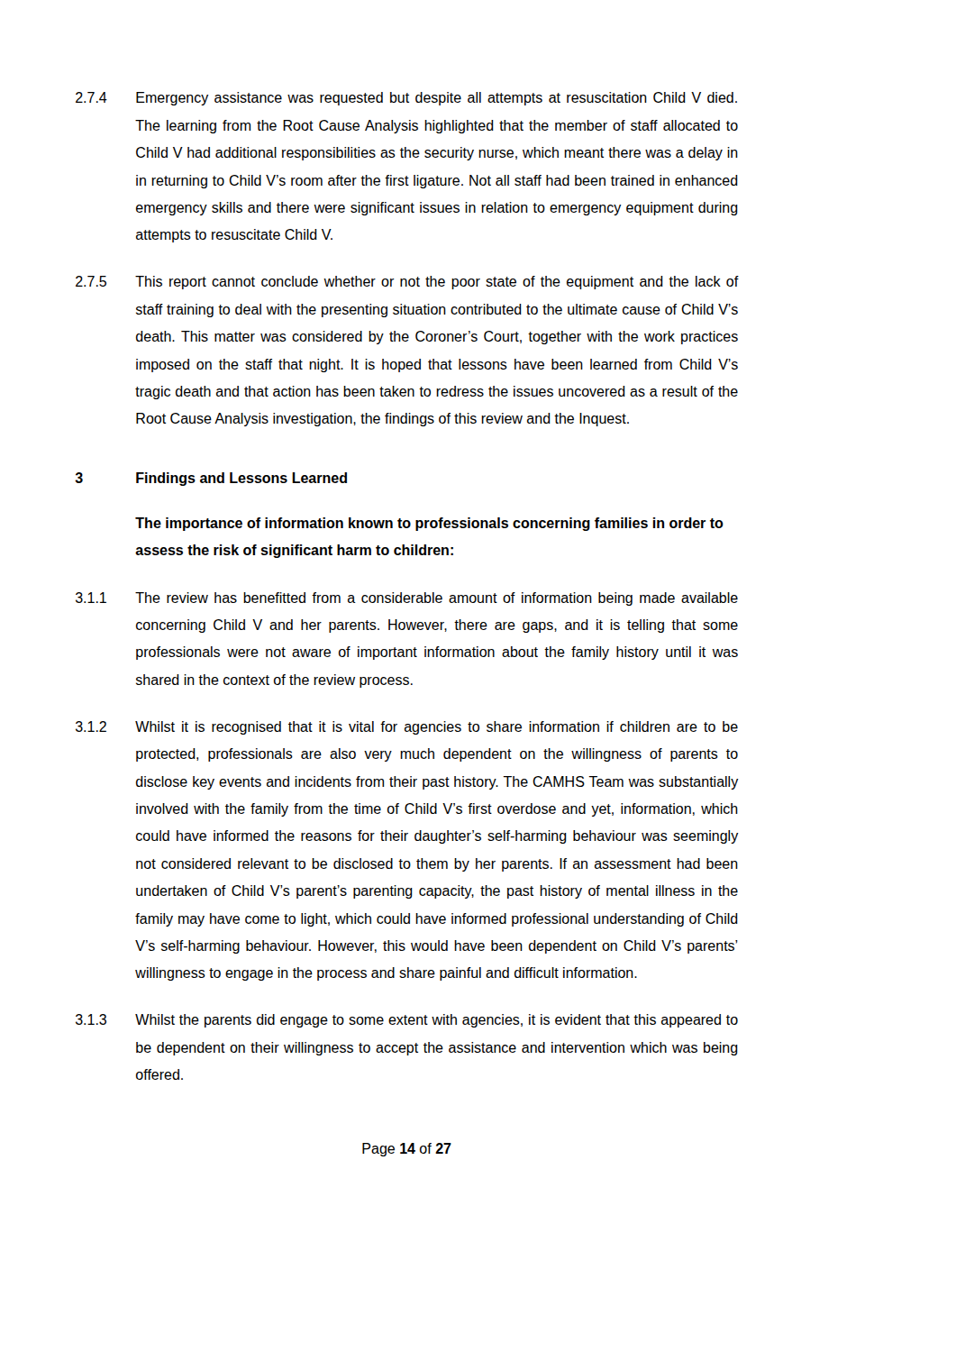2.7.4
Emergency assistance was requested but despite all attempts at resuscitation Child V died. The learning from the Root Cause Analysis highlighted that the member of staff allocated to Child V had additional responsibilities as the security nurse, which meant there was a delay in in returning to Child V’s room after the first ligature. Not all staff had been trained in enhanced emergency skills and there were significant issues in relation to emergency equipment during attempts to resuscitate Child V.
2.7.5
This report cannot conclude whether or not the poor state of the equipment and the lack of staff training to deal with the presenting situation contributed to the ultimate cause of Child V’s death. This matter was considered by the Coroner’s Court, together with the work practices imposed on the staff that night. It is hoped that lessons have been learned from Child V’s tragic death and that action has been taken to redress the issues uncovered as a result of the Root Cause Analysis investigation, the findings of this review and the Inquest.
3 Findings and Lessons Learned
The importance of information known to professionals concerning families in order to assess the risk of significant harm to children:
3.1.1
The review has benefitted from a considerable amount of information being made available concerning Child V and her parents. However, there are gaps, and it is telling that some professionals were not aware of important information about the family history until it was shared in the context of the review process.
3.1.2
Whilst it is recognised that it is vital for agencies to share information if children are to be protected, professionals are also very much dependent on the willingness of parents to disclose key events and incidents from their past history. The CAMHS Team was substantially involved with the family from the time of Child V’s first overdose and yet, information, which could have informed the reasons for their daughter’s self-harming behaviour was seemingly not considered relevant to be disclosed to them by her parents. If an assessment had been undertaken of Child V’s parent’s parenting capacity, the past history of mental illness in the family may have come to light, which could have informed professional understanding of Child V’s self-harming behaviour. However, this would have been dependent on Child V’s parents’ willingness to engage in the process and share painful and difficult information.
3.1.3
Whilst the parents did engage to some extent with agencies, it is evident that this appeared to be dependent on their willingness to accept the assistance and intervention which was being offered.
Page 14 of 27